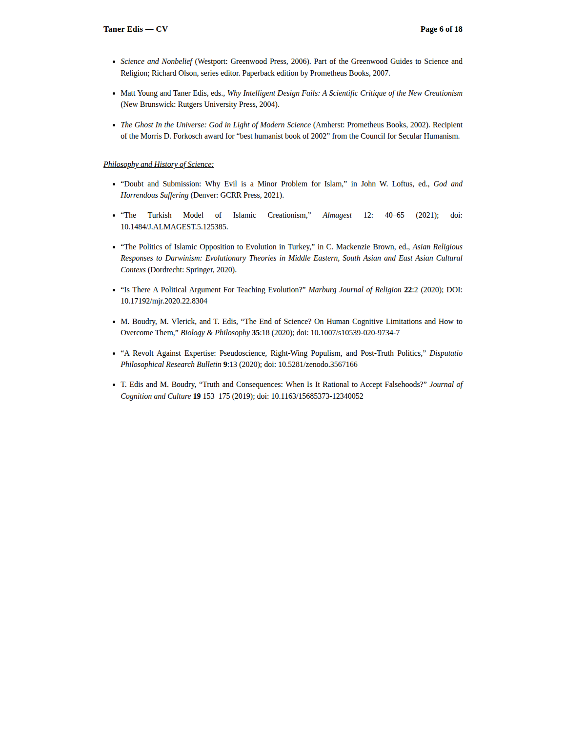Taner Edis — CV Page 6 of 18
Science and Nonbelief (Westport: Greenwood Press, 2006). Part of the Greenwood Guides to Science and Religion; Richard Olson, series editor. Paperback edition by Prometheus Books, 2007.
Matt Young and Taner Edis, eds., Why Intelligent Design Fails: A Scientific Critique of the New Creationism (New Brunswick: Rutgers University Press, 2004).
The Ghost In the Universe: God in Light of Modern Science (Amherst: Prometheus Books, 2002). Recipient of the Morris D. Forkosch award for “best humanist book of 2002” from the Council for Secular Humanism.
Philosophy and History of Science:
“Doubt and Submission: Why Evil is a Minor Problem for Islam,” in John W. Loftus, ed., God and Horrendous Suffering (Denver: GCRR Press, 2021).
“The Turkish Model of Islamic Creationism,” Almagest 12: 40–65 (2021); doi: 10.1484/J.ALMAGEST.5.125385.
“The Politics of Islamic Opposition to Evolution in Turkey,” in C. Mackenzie Brown, ed., Asian Religious Responses to Darwinism: Evolutionary Theories in Middle Eastern, South Asian and East Asian Cultural Contexs (Dordrecht: Springer, 2020).
“Is There A Political Argument For Teaching Evolution?” Marburg Journal of Religion 22:2 (2020); DOI: 10.17192/mjr.2020.22.8304
M. Boudry, M. Vlerick, and T. Edis, “The End of Science? On Human Cognitive Limitations and How to Overcome Them,” Biology & Philosophy 35:18 (2020); doi: 10.1007/s10539-020-9734-7
“A Revolt Against Expertise: Pseudoscience, Right-Wing Populism, and Post-Truth Politics,” Disputatio Philosophical Research Bulletin 9:13 (2020); doi: 10.5281/zenodo.3567166
T. Edis and M. Boudry, “Truth and Consequences: When Is It Rational to Accept Falsehoods?” Journal of Cognition and Culture 19 153–175 (2019); doi: 10.1163/15685373-12340052